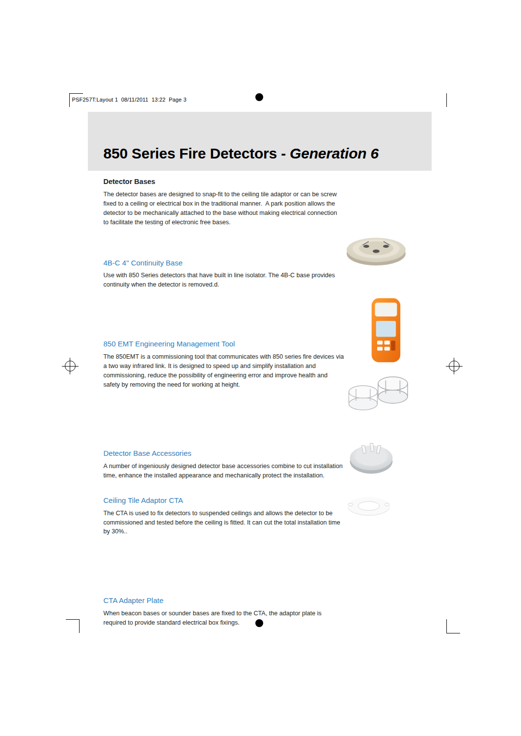PSF257T:Layout 1 08/11/2011 13:22 Page 3
850 Series Fire Detectors - Generation 6
Detector Bases
The detector bases are designed to snap-fit to the ceiling tile adaptor or can be screw fixed to a ceiling or electrical box in the traditional manner. A park position allows the detector to be mechanically attached to the base without making electrical connection to facilitate the testing of electronic free bases.
4B-C 4" Continuity Base
Use with 850 Series detectors that have built in line isolator. The 4B-C base provides continuity when the detector is removed.d.
850 EMT Engineering Management Tool
The 850EMT is a commissioning tool that communicates with 850 series fire devices via a two way infrared link. It is designed to speed up and simplify installation and commissioning, reduce the possibility of engineering error and improve health and safety by removing the need for working at height.
Detector Base Accessories
A number of ingeniously designed detector base accessories combine to cut installation time, enhance the installed appearance and mechanically protect the installation.
Ceiling Tile Adaptor CTA
The CTA is used to fix detectors to suspended ceilings and allows the detector to be commissioned and tested before the ceiling is fitted. It can cut the total installation time by 30%..
CTA Adapter Plate
When beacon bases or sounder bases are fixed to the CTA, the adaptor plate is required to provide standard electrical box fixings.